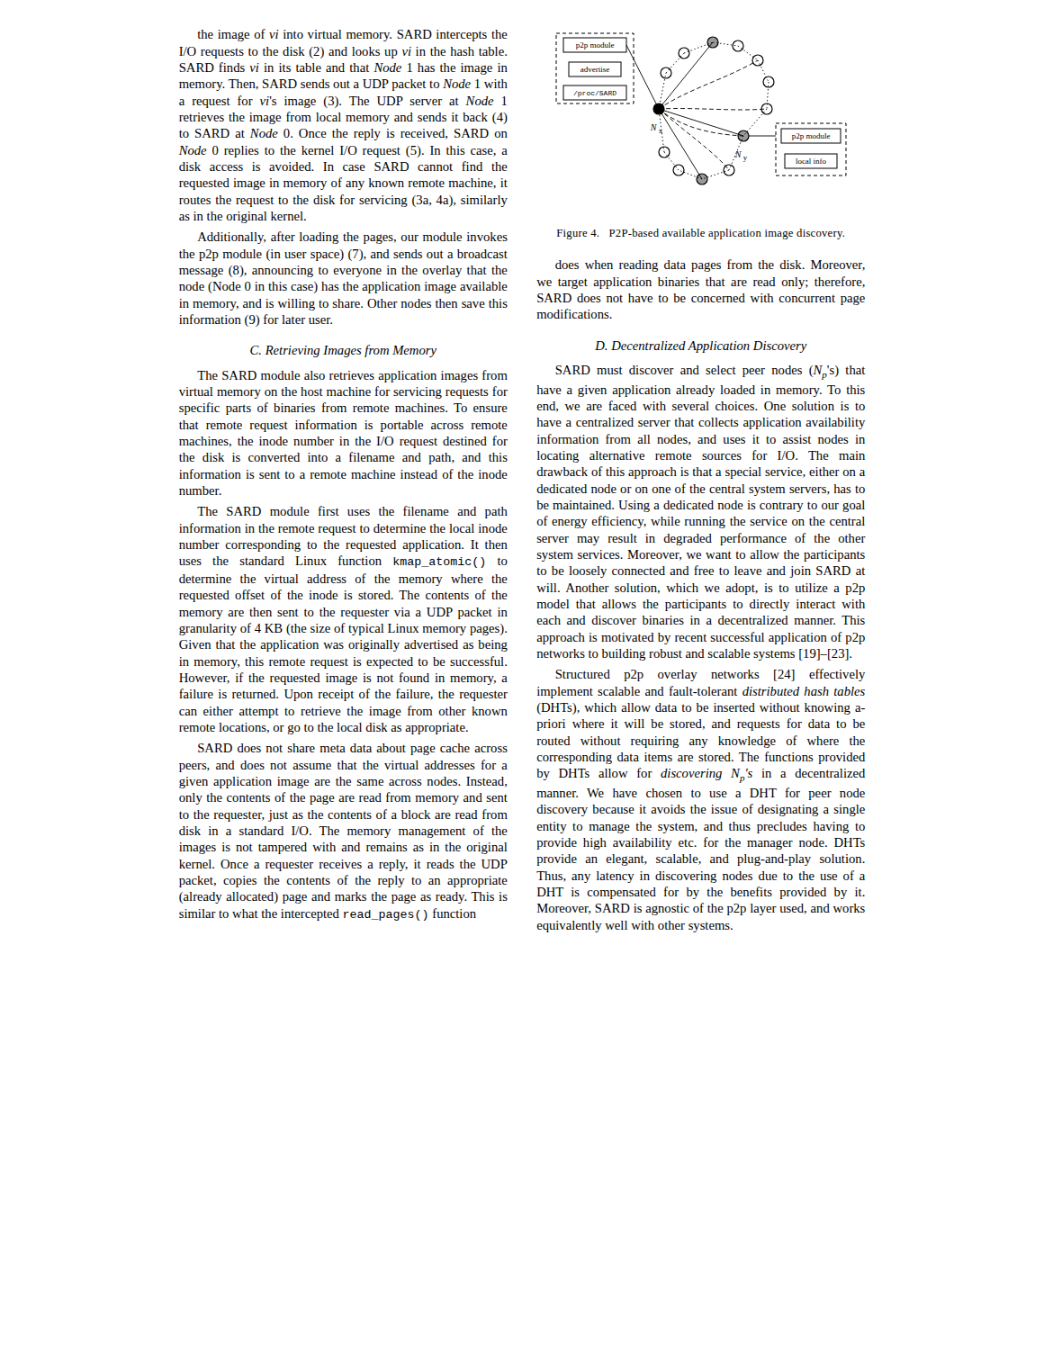the image of vi into virtual memory. SARD intercepts the I/O requests to the disk (2) and looks up vi in the hash table. SARD finds vi in its table and that Node 1 has the image in memory. Then, SARD sends out a UDP packet to Node 1 with a request for vi's image (3). The UDP server at Node 1 retrieves the image from local memory and sends it back (4) to SARD at Node 0. Once the reply is received, SARD on Node 0 replies to the kernel I/O request (5). In this case, a disk access is avoided. In case SARD cannot find the requested image in memory of any known remote machine, it routes the request to the disk for servicing (3a, 4a), similarly as in the original kernel.
Additionally, after loading the pages, our module invokes the p2p module (in user space) (7), and sends out a broadcast message (8), announcing to everyone in the overlay that the node (Node 0 in this case) has the application image available in memory, and is willing to share. Other nodes then save this information (9) for later user.
C. Retrieving Images from Memory
The SARD module also retrieves application images from virtual memory on the host machine for servicing requests for specific parts of binaries from remote machines. To ensure that remote request information is portable across remote machines, the inode number in the I/O request destined for the disk is converted into a filename and path, and this information is sent to a remote machine instead of the inode number.
The SARD module first uses the filename and path information in the remote request to determine the local inode number corresponding to the requested application. It then uses the standard Linux function kmap_atomic() to determine the virtual address of the memory where the requested offset of the inode is stored. The contents of the memory are then sent to the requester via a UDP packet in granularity of 4 KB (the size of typical Linux memory pages). Given that the application was originally advertised as being in memory, this remote request is expected to be successful. However, if the requested image is not found in memory, a failure is returned. Upon receipt of the failure, the requester can either attempt to retrieve the image from other known remote locations, or go to the local disk as appropriate.
SARD does not share meta data about page cache across peers, and does not assume that the virtual addresses for a given application image are the same across nodes. Instead, only the contents of the page are read from memory and sent to the requester, just as the contents of a block are read from disk in a standard I/O. The memory management of the images is not tampered with and remains as in the original kernel. Once a requester receives a reply, it reads the UDP packet, copies the contents of the reply to an appropriate (already allocated) page and marks the page as ready. This is similar to what the intercepted read_pages() function
p2p module advertise /proc/SARD p2p module local info N x N y
Figure 4. P2P-based available application image discovery.
does when reading data pages from the disk. Moreover, we target application binaries that are read only; therefore, SARD does not have to be concerned with concurrent page modifications.
D. Decentralized Application Discovery
SARD must discover and select peer nodes (Np's) that have a given application already loaded in memory. To this end, we are faced with several choices. One solution is to have a centralized server that collects application availability information from all nodes, and uses it to assist nodes in locating alternative remote sources for I/O. The main drawback of this approach is that a special service, either on a dedicated node or on one of the central system servers, has to be maintained. Using a dedicated node is contrary to our goal of energy efficiency, while running the service on the central server may result in degraded performance of the other system services. Moreover, we want to allow the participants to be loosely connected and free to leave and join SARD at will. Another solution, which we adopt, is to utilize a p2p model that allows the participants to directly interact with each and discover binaries in a decentralized manner. This approach is motivated by recent successful application of p2p networks to building robust and scalable systems [19]–[23].
Structured p2p overlay networks [24] effectively implement scalable and fault-tolerant distributed hash tables (DHTs), which allow data to be inserted without knowing a-priori where it will be stored, and requests for data to be routed without requiring any knowledge of where the corresponding data items are stored. The functions provided by DHTs allow for discovering Np's in a decentralized manner. We have chosen to use a DHT for peer node discovery because it avoids the issue of designating a single entity to manage the system, and thus precludes having to provide high availability etc. for the manager node. DHTs provide an elegant, scalable, and plug-and-play solution. Thus, any latency in discovering nodes due to the use of a DHT is compensated for by the benefits provided by it. Moreover, SARD is agnostic of the p2p layer used, and works equivalently well with other systems.